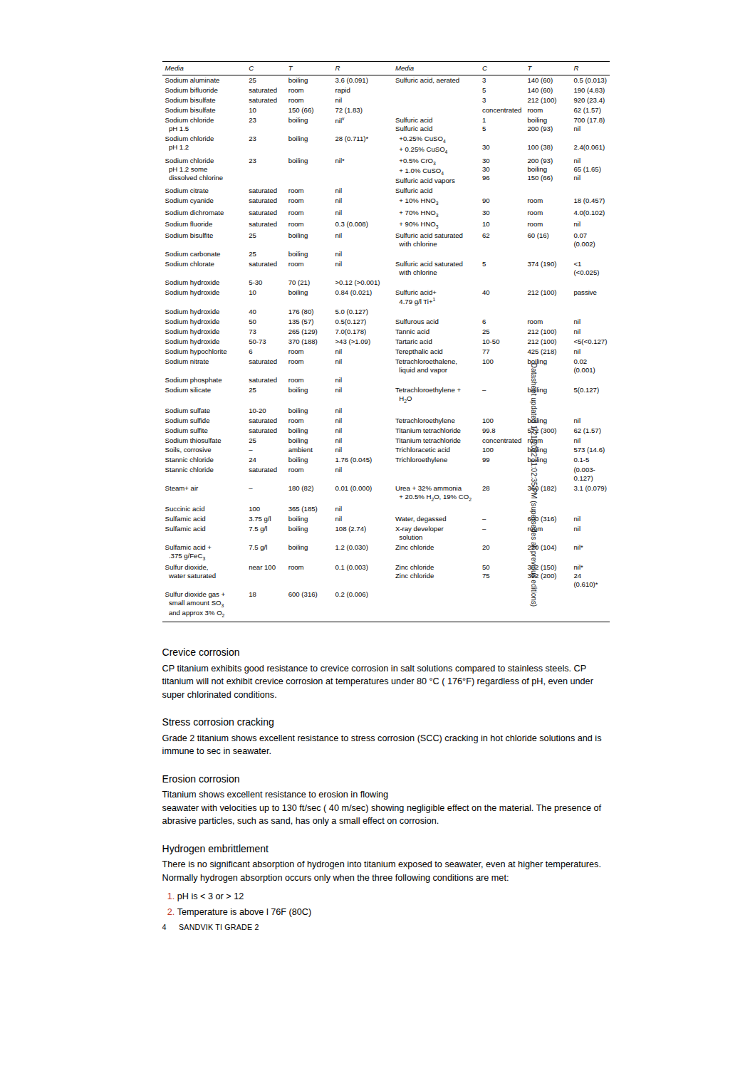Datasheet updated 1/21/2022 11:02:35 PM (supersedes all previous editions)
| Media | C | T | R | | Media | C | T | R |
| --- | --- | --- | --- | --- | --- | --- | --- | --- |
| Sodium aluminate | 25 | boiling | 3.6 (0.091) | | Sulfuric acid, aerated | 3 | 140 (60) | 0.5 (0.013) |
| Sodium bifluoride | saturated | room | rapid | | | 5 | 140 (60) | 190 (4.83) |
| Sodium bisulfate | saturated | room | nil | | | 3 | 212 (100) | 920 (23.4) |
| Sodium bisulfate | 10 | 150 (66) | 72 (1.83) | | | concentrated | room | 62 (1.57) |
| Sodium chloride pH 1.5 | 23 | boiling | nil v | | Sulfuric acid Sulfuric acid | 1 5 | boiling 200 (93) | 700 (17.8) nil |
| Sodium chloride pH 1.2 | 23 | boiling | 28 (0.711)* | | +0.25% CuSO 4 + 0.25% CuSO 4 | 30 | 100 (38) | 2.4(0.061) |
| Sodium chloride pH 1.2 some dissolved chlorine | 23 | boiling | nil* | | +0.5% CrO 3 + 1.0% CuSO 4 Sulfuric acid vapors | 30 30 96 | 200 (93) boiling 150 (66) | nil 65 (1.65) nil |
| Sodium citrate | saturated | room | nil | | Sulfuric acid | | | |
| Sodium cyanide | saturated | room | nil | | + 10% HNO 3 | 90 | room | 18 (0.457) |
| Sodium dichromate | saturated | room | nil | | + 70% HNO 3 | 30 | room | 4.0(0.102) |
| Sodium fluoride | saturated | room | 0.3 (0.008) | | + 90% HNO 3 | 10 | room | nil |
| Sodium bisulfite | 25 | boiling | nil | | Sulfuric acid saturated with chlorine | 62 | 60 (16) | 0.07 (0.002) |
| Sodium carbonate | 25 | boiling | nil | | | | | |
| Sodium chlorate | saturated | room | nil | | Sulfuric acid saturated with chlorine | 5 | 374 (190) | <1 (<0.025) |
| Sodium hydroxide | 5-30 | 70 (21) | >0.12 (>0.001) | | | | | |
| Sodium hydroxide | 10 | boiling | 0.84 (0.021) | | Sulfuric acid+ 4.79 g/l Ti+ 1 | 40 | 212 (100) | passive |
| Sodium hydroxide | 40 | 176 (80) | 5.0 (0.127) | | | | | |
| Sodium hydroxide | 50 | 135 (57) | 0.5(0.127) | | Sulfurous acid | 6 | room | nil |
| Sodium hydroxide | 73 | 265 (129) | 7.0(0.178) | | Tannic acid | 25 | 212 (100) | nil |
| Sodium hydroxide | 50-73 | 370 (188) | >43 (>1.09) | | Tartaric acid | 10-50 | 212 (100) | <5(<0.127) |
| Sodium hypochlorite | 6 | room | nil | | Terepthalic acid | 77 | 425 (218) | nil |
| Sodium nitrate | saturated | room | nil | | Tetrachloroethalene, liquid and vapor | 100 | boiling | 0.02 (0.001) |
| Sodium phosphate | saturated | room | nil | | | | | |
| Sodium silicate | 25 | boiling | nil | | Tetrachloroethylene + H 2 O | – | boiling | 5(0.127) |
| Sodium sulfate | 10-20 | boiling | nil | | | | | |
| Sodium sulfide | saturated | room | nil | | Tetrachloroethylene | 100 | boiling | nil |
| Sodium sulfite | saturated | boiling | nil | | Titanium tetrachloride | 99.8 | 572 (300) | 62 (1.57) |
| Sodium thiosulfate | 25 | boiling | nil | | Titanium tetrachloride | concentrated | room | nil |
| Soils, corrosive | – | ambient | nil | | Trichloracetic acid | 100 | boiling | 573 (14.6) |
| Stannic chloride | 24 | boiling | 1.76 (0.045) | | Trichloroethylene | 99 | boiling | 0.1-5 |
| Stannic chloride | saturated | room | nil | | | | | (0.003-0.127) |
| Steam+ air | – | 180 (82) | 0.01 (0.000) | | Urea + 32% ammonia + 20.5% H 2 O, 19% CO 2 | 28 | 360 (182) | 3.1 (0.079) |
| Succinic acid | 100 | 365 (185) | nil | | | | | |
| Sulfamic acid | 3.75 g/l | boiling | nil | | Water, degassed | – | 600 (316) | nil |
| Sulfamic acid | 7.5 g/l | boiling | 108 (2.74) | | X-ray developer solution | – | room | nil |
| Sulfamic acid + .375 g/FeC 3 | 7.5 g/l | boiling | 1.2 (0.030) | | Zinc chloride | 20 | 220 (104) | nil* |
| Sulfur dioxide, water saturated | near 100 | room | 0.1 (0.003) | | Zinc chloride Zinc chloride | 50 75 | 302 (150) 392 (200) | nil* 24 (0.610)* |
| Sulfur dioxide gas + small amount SO 3 and approx 3% O 2 | 18 | 600 (316) | 0.2 (0.006) | | | | | |
Crevice corrosion
CP titanium exhibits good resistance to crevice corrosion in salt solutions compared to stainless steels. CP titanium will not exhibit crevice corrosion at temperatures under 80 °C ( 176°F) regardless of pH, even under super chlorinated conditions.
Stress corrosion cracking
Grade 2 titanium shows excellent resistance to stress corrosion (SCC) cracking in hot chloride solutions and is immune to sec in seawater.
Erosion corrosion
Titanium shows excellent resistance to erosion in flowing
seawater with velocities up to 130 ft/sec ( 40 m/sec) showing negligible effect on the material. The presence of abrasive particles, such as sand, has only a small effect on corrosion.
Hydrogen embrittlement
There is no significant absorption of hydrogen into titanium exposed to seawater, even at higher temperatures. Normally hydrogen absorption occurs only when the three following conditions are met:
pH is < 3 or > 12
Temperature is above l 76F (80C)
4 SANDVIK TI GRADE 2